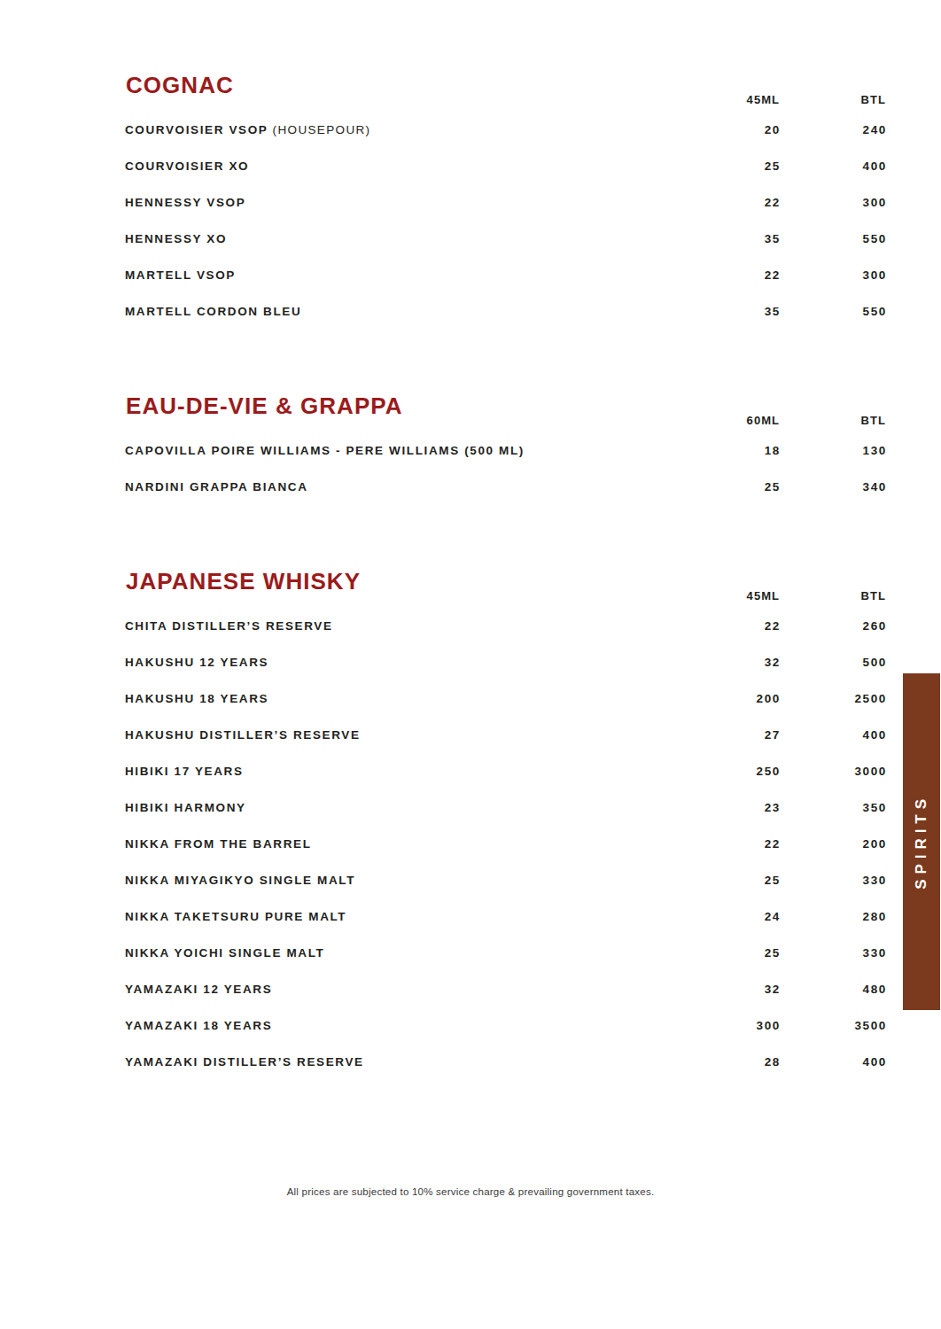SPIRITS
| COGNAC | 45ML | BTL |
| --- | --- | --- |
| COURVOISIER VSOP (HOUSEPOUR) | 20 | 240 |
| COURVOISIER XO | 25 | 400 |
| HENNESSY VSOP | 22 | 300 |
| HENNESSY XO | 35 | 550 |
| MARTELL VSOP | 22 | 300 |
| MARTELL CORDON BLEU | 35 | 550 |
| EAU-DE-VIE & GRAPPA | 60ML | BTL |
| --- | --- | --- |
| CAPOVILLA POIRE WILLIAMS - PERE WILLIAMS (500 ML) | 18 | 130 |
| NARDINI GRAPPA BIANCA | 25 | 340 |
| JAPANESE WHISKY | 45ML | BTL |
| --- | --- | --- |
| CHITA DISTILLER’S RESERVE | 22 | 260 |
| HAKUSHU 12 YEARS | 32 | 500 |
| HAKUSHU 18 YEARS | 200 | 2500 |
| HAKUSHU DISTILLER’S RESERVE | 27 | 400 |
| HIBIKI 17 YEARS | 250 | 3000 |
| HIBIKI HARMONY | 23 | 350 |
| NIKKA FROM THE BARREL | 22 | 200 |
| NIKKA MIYAGIKYO SINGLE MALT | 25 | 330 |
| NIKKA TAKETSURU PURE MALT | 24 | 280 |
| NIKKA YOICHI SINGLE MALT | 25 | 330 |
| YAMAZAKI 12 YEARS | 32 | 480 |
| YAMAZAKI 18 YEARS | 300 | 3500 |
| YAMAZAKI DISTILLER’S RESERVE | 28 | 400 |
All prices are subjected to 10% service charge & prevailing government taxes.